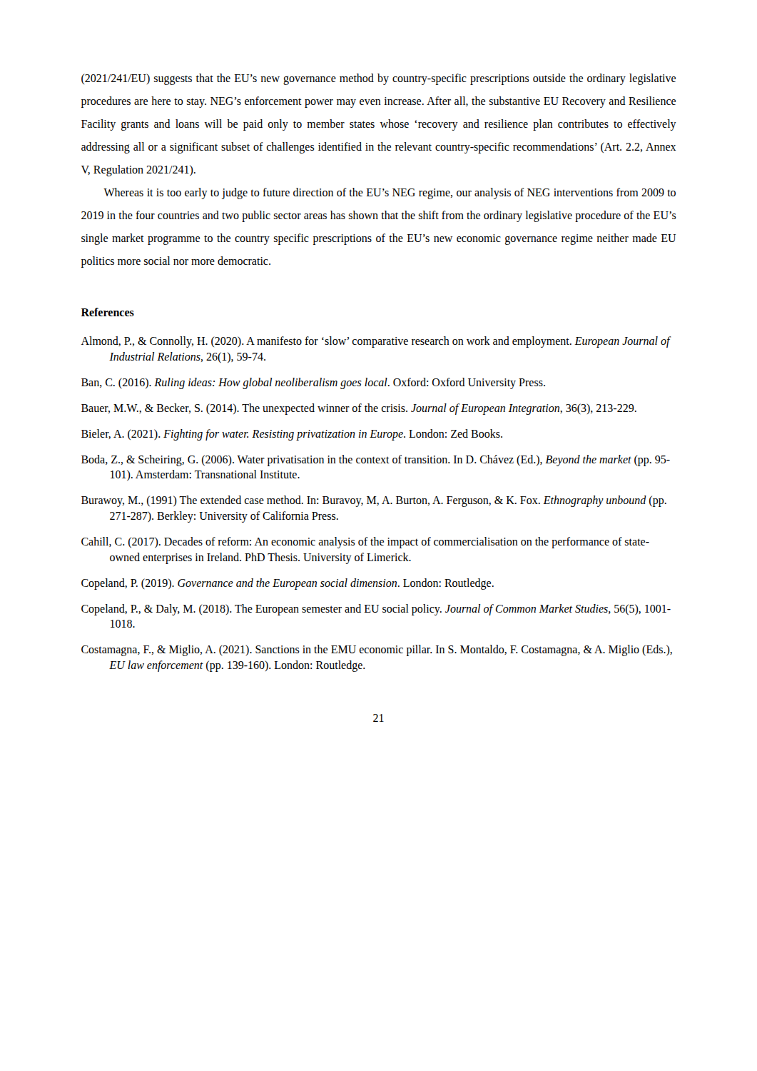(2021/241/EU) suggests that the EU’s new governance method by country-specific prescriptions outside the ordinary legislative procedures are here to stay. NEG’s enforcement power may even increase. After all, the substantive EU Recovery and Resilience Facility grants and loans will be paid only to member states whose ‘recovery and resilience plan contributes to effectively addressing all or a significant subset of challenges identified in the relevant country-specific recommendations’ (Art. 2.2, Annex V, Regulation 2021/241).
Whereas it is too early to judge to future direction of the EU’s NEG regime, our analysis of NEG interventions from 2009 to 2019 in the four countries and two public sector areas has shown that the shift from the ordinary legislative procedure of the EU’s single market programme to the country specific prescriptions of the EU’s new economic governance regime neither made EU politics more social nor more democratic.
References
Almond, P., & Connolly, H. (2020). A manifesto for ‘slow’ comparative research on work and employment. European Journal of Industrial Relations, 26(1), 59-74.
Ban, C. (2016). Ruling ideas: How global neoliberalism goes local. Oxford: Oxford University Press.
Bauer, M.W., & Becker, S. (2014). The unexpected winner of the crisis. Journal of European Integration, 36(3), 213-229.
Bieler, A. (2021). Fighting for water. Resisting privatization in Europe. London: Zed Books.
Boda, Z., & Scheiring, G. (2006). Water privatisation in the context of transition. In D. Chávez (Ed.), Beyond the market (pp. 95-101). Amsterdam: Transnational Institute.
Burawoy, M., (1991) The extended case method. In: Buravoy, M, A. Burton, A. Ferguson, & K. Fox. Ethnography unbound (pp. 271-287). Berkley: University of California Press.
Cahill, C. (2017). Decades of reform: An economic analysis of the impact of commercialisation on the performance of state-owned enterprises in Ireland. PhD Thesis. University of Limerick.
Copeland, P. (2019). Governance and the European social dimension. London: Routledge.
Copeland, P., & Daly, M. (2018). The European semester and EU social policy. Journal of Common Market Studies, 56(5), 1001-1018.
Costamagna, F., & Miglio, A. (2021). Sanctions in the EMU economic pillar. In S. Montaldo, F. Costamagna, & A. Miglio (Eds.), EU law enforcement (pp. 139-160). London: Routledge.
21